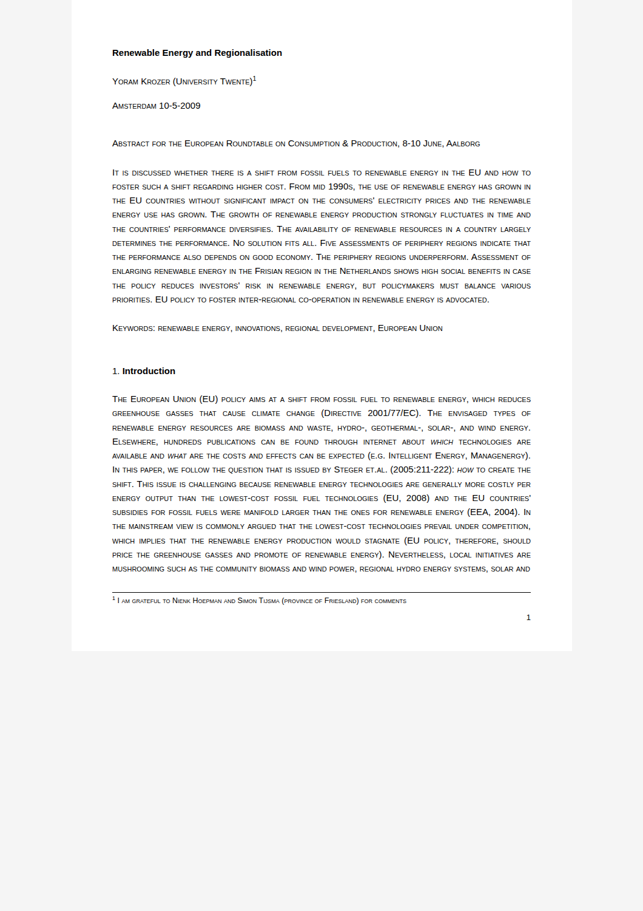Renewable Energy and Regionalisation
Yoram Krozer (University Twente)1
Amsterdam 10-5-2009
Abstract for the European Roundtable on Consumption & Production, 8-10 June, Aalborg
It is discussed whether there is a shift from fossil fuels to renewable energy in the EU and how to foster such a shift regarding higher cost. From mid 1990s, the use of renewable energy has grown in the EU countries without significant impact on the consumers' electricity prices and the renewable energy use has grown. The growth of renewable energy production strongly fluctuates in time and the countries' performance diversifies. The availability of renewable resources in a country largely determines the performance. No solution fits all. Five assessments of periphery regions indicate that the performance also depends on good economy. The periphery regions underperform. Assessment of enlarging renewable energy in the Frisian region in the Netherlands shows high social benefits in case the policy reduces investors' risk in renewable energy, but policymakers must balance various priorities. EU policy to foster inter-regional co-operation in renewable energy is advocated.
Keywords: renewable energy, innovations, regional development, European Union
1. Introduction
The European Union (EU) policy aims at a shift from fossil fuel to renewable energy, which reduces greenhouse gasses that cause climate change (Directive 2001/77/EC). The envisaged types of renewable energy resources are biomass and waste, hydro-, geothermal-, solar-, and wind energy. Elsewhere, hundreds publications can be found through internet about which technologies are available and what are the costs and effects can be expected (e.g. Intelligent Energy, Managenergy). In this paper, we follow the question that is issued by Steger et.al. (2005:211-222): how to create the shift. This issue is challenging because renewable energy technologies are generally more costly per energy output than the lowest-cost fossil fuel technologies (EU, 2008) and the EU countries' subsidies for fossil fuels were manifold larger than the ones for renewable energy (EEA, 2004). In the mainstream view is commonly argued that the lowest-cost technologies prevail under competition, which implies that the renewable energy production would stagnate (EU policy, therefore, should price the greenhouse gasses and promote of renewable energy). Nevertheless, local initiatives are mushrooming such as the community biomass and wind power, regional hydro energy systems, solar and
1 I am grateful to Nienk Hoepman and Simon Tijsma (province of Friesland) for comments
1